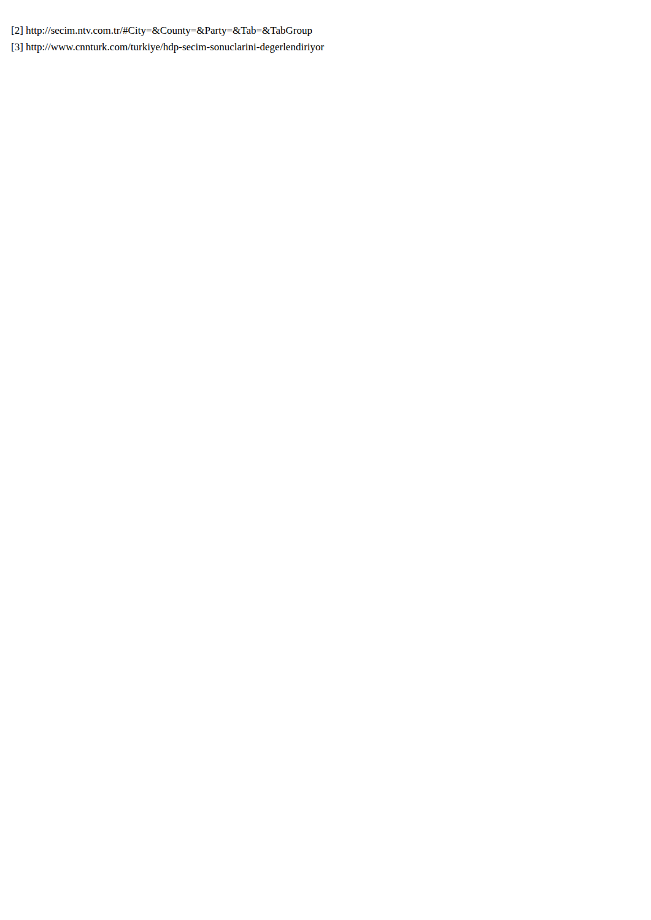[2] http://secim.ntv.com.tr/#City=&County=&Party=&Tab=&TabGroup
[3] http://www.cnnturk.com/turkiye/hdp-secim-sonuclarini-degerlendiriyor